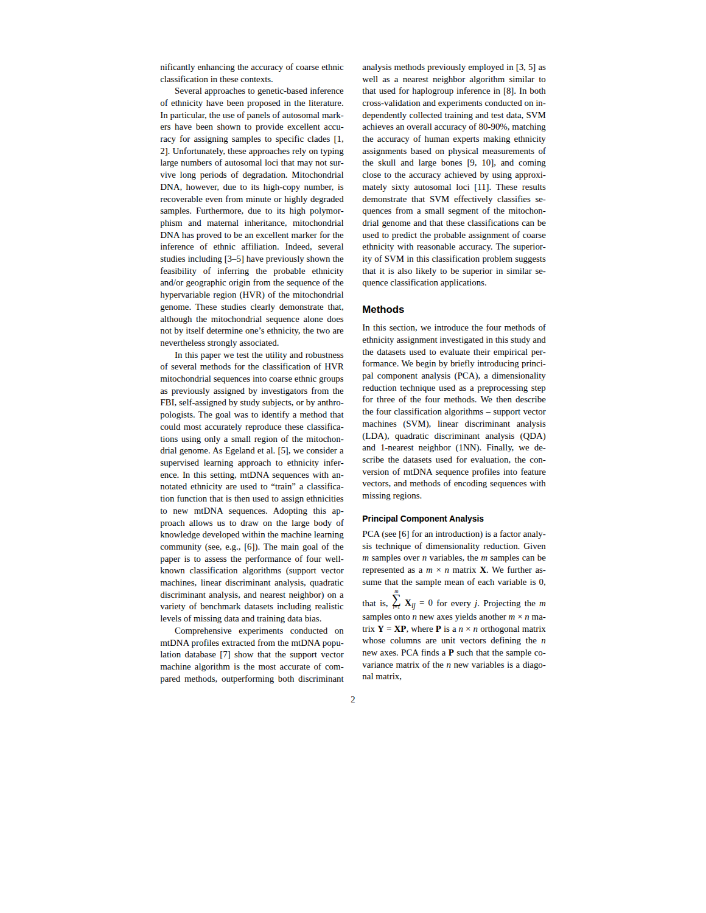nificantly enhancing the accuracy of coarse ethnic classification in these contexts.
Several approaches to genetic-based inference of ethnicity have been proposed in the literature. In particular, the use of panels of autosomal markers have been shown to provide excellent accuracy for assigning samples to specific clades [1, 2]. Unfortunately, these approaches rely on typing large numbers of autosomal loci that may not survive long periods of degradation. Mitochondrial DNA, however, due to its high-copy number, is recoverable even from minute or highly degraded samples. Furthermore, due to its high polymorphism and maternal inheritance, mitochondrial DNA has proved to be an excellent marker for the inference of ethnic affiliation. Indeed, several studies including [3–5] have previously shown the feasibility of inferring the probable ethnicity and/or geographic origin from the sequence of the hypervariable region (HVR) of the mitochondrial genome. These studies clearly demonstrate that, although the mitochondrial sequence alone does not by itself determine one’s ethnicity, the two are nevertheless strongly associated.
In this paper we test the utility and robustness of several methods for the classification of HVR mitochondrial sequences into coarse ethnic groups as previously assigned by investigators from the FBI, self-assigned by study subjects, or by anthropologists. The goal was to identify a method that could most accurately reproduce these classifications using only a small region of the mitochondrial genome. As Egeland et al. [5], we consider a supervised learning approach to ethnicity inference. In this setting, mtDNA sequences with annotated ethnicity are used to “train” a classification function that is then used to assign ethnicities to new mtDNA sequences. Adopting this approach allows us to draw on the large body of knowledge developed within the machine learning community (see, e.g., [6]). The main goal of the paper is to assess the performance of four well-known classification algorithms (support vector machines, linear discriminant analysis, quadratic discriminant analysis, and nearest neighbor) on a variety of benchmark datasets including realistic levels of missing data and training data bias.
Comprehensive experiments conducted on mtDNA profiles extracted from the mtDNA population database [7] show that the support vector machine algorithm is the most accurate of compared methods, outperforming both discriminant analysis methods previously employed in [3, 5] as well as a nearest neighbor algorithm similar to that used for haplogroup inference in [8]. In both cross-validation and experiments conducted on independently collected training and test data, SVM achieves an overall accuracy of 80-90%, matching the accuracy of human experts making ethnicity assignments based on physical measurements of the skull and large bones [9, 10], and coming close to the accuracy achieved by using approximately sixty autosomal loci [11]. These results demonstrate that SVM effectively classifies sequences from a small segment of the mitochondrial genome and that these classifications can be used to predict the probable assignment of coarse ethnicity with reasonable accuracy. The superiority of SVM in this classification problem suggests that it is also likely to be superior in similar sequence classification applications.
Methods
In this section, we introduce the four methods of ethnicity assignment investigated in this study and the datasets used to evaluate their empirical performance. We begin by briefly introducing principal component analysis (PCA), a dimensionality reduction technique used as a preprocessing step for three of the four methods. We then describe the four classification algorithms – support vector machines (SVM), linear discriminant analysis (LDA), quadratic discriminant analysis (QDA) and 1-nearest neighbor (1NN). Finally, we describe the datasets used for evaluation, the conversion of mtDNA sequence profiles into feature vectors, and methods of encoding sequences with missing regions.
Principal Component Analysis
PCA (see [6] for an introduction) is a factor analysis technique of dimensionality reduction. Given m samples over n variables, the m samples can be represented as a m × n matrix X. We further assume that the sample mean of each variable is 0, that is, m∑i=1 Xij = 0 for every j. Projecting the m samples onto n new axes yields another m × n matrix Y = XP, where P is a n × n orthogonal matrix whose columns are unit vectors defining the n new axes. PCA finds a P such that the sample covariance matrix of the n new variables is a diagonal matrix,
2